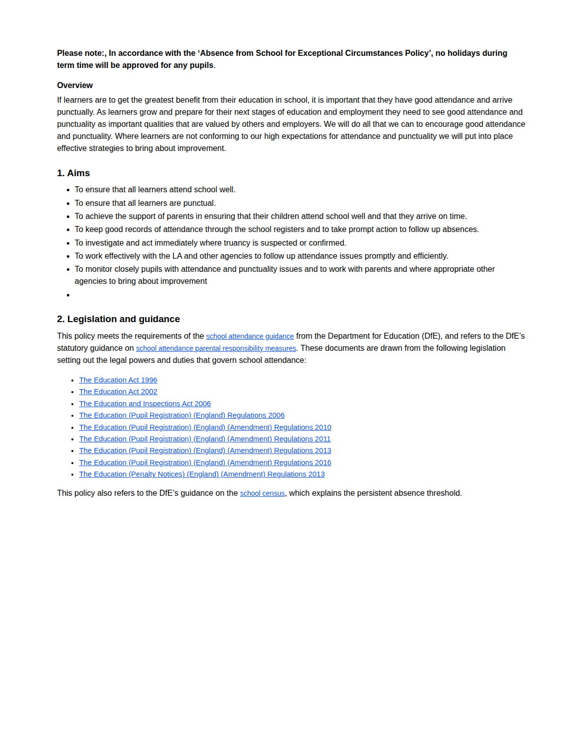Please note:, In accordance with the ‘Absence from School for Exceptional Circumstances Policy’, no holidays during term time will be approved for any pupils.
Overview
If learners are to get the greatest benefit from their education in school, it is important that they have good attendance and arrive punctually. As learners grow and prepare for their next stages of education and employment they need to see good attendance and punctuality as important qualities that are valued by others and employers. We will do all that we can to encourage good attendance and punctuality. Where learners are not conforming to our high expectations for attendance and punctuality we will put into place effective strategies to bring about improvement.
1. Aims
To ensure that all learners attend school well.
To ensure that all learners are punctual.
To achieve the support of parents in ensuring that their children attend school well and that they arrive on time.
To keep good records of attendance through the school registers and to take prompt action to follow up absences.
To investigate and act immediately where truancy is suspected or confirmed.
To work effectively with the LA and other agencies to follow up attendance issues promptly and efficiently.
To monitor closely pupils with attendance and punctuality issues and to work with parents and where appropriate other agencies to bring about improvement
2. Legislation and guidance
This policy meets the requirements of the school attendance guidance from the Department for Education (DfE), and refers to the DfE’s statutory guidance on school attendance parental responsibility measures. These documents are drawn from the following legislation setting out the legal powers and duties that govern school attendance:
The Education Act 1996
The Education Act 2002
The Education and Inspections Act 2006
The Education (Pupil Registration) (England) Regulations 2006
The Education (Pupil Registration) (England) (Amendment) Regulations 2010
The Education (Pupil Registration) (England) (Amendment) Regulations 2011
The Education (Pupil Registration) (England) (Amendment) Regulations 2013
The Education (Pupil Registration) (England) (Amendment) Regulations 2016
The Education (Penalty Notices) (England) (Amendment) Regulations 2013
This policy also refers to the DfE’s guidance on the school census, which explains the persistent absence threshold.